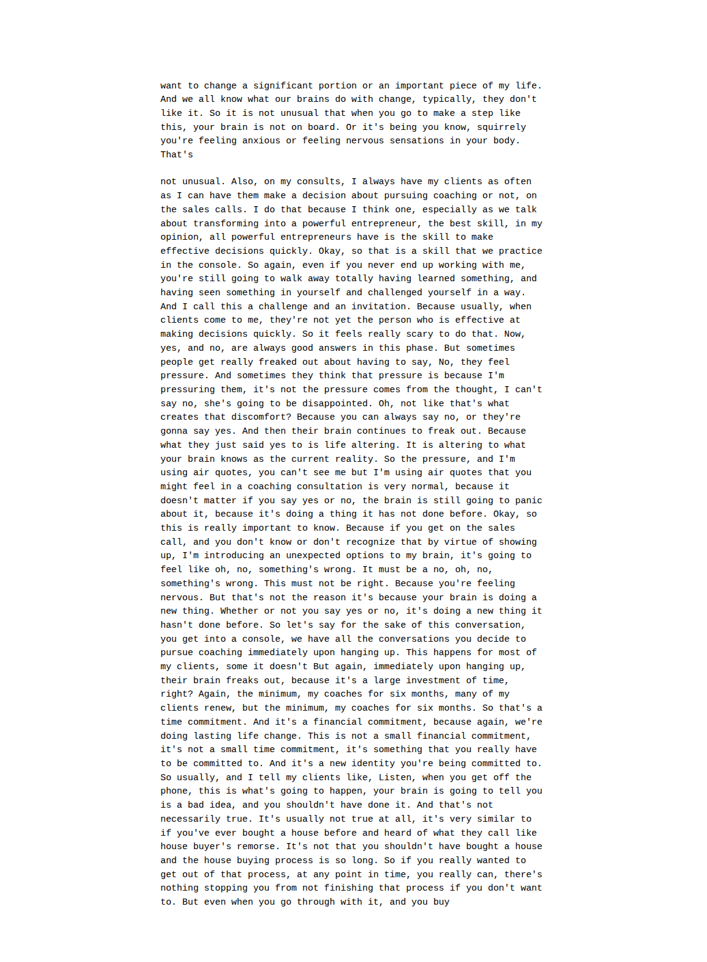want to change a significant portion or an important piece of my life. And we all know what our brains do with change, typically, they don't like it. So it is not unusual that when you go to make a step like this, your brain is not on board. Or it's being you know, squirrely you're feeling anxious or feeling nervous sensations in your body. That's
not unusual. Also, on my consults, I always have my clients as often as I can have them make a decision about pursuing coaching or not, on the sales calls. I do that because I think one, especially as we talk about transforming into a powerful entrepreneur, the best skill, in my opinion, all powerful entrepreneurs have is the skill to make effective decisions quickly. Okay, so that is a skill that we practice in the console. So again, even if you never end up working with me, you're still going to walk away totally having learned something, and having seen something in yourself and challenged yourself in a way. And I call this a challenge and an invitation. Because usually, when clients come to me, they're not yet the person who is effective at making decisions quickly. So it feels really scary to do that. Now, yes, and no, are always good answers in this phase. But sometimes people get really freaked out about having to say, No, they feel pressure. And sometimes they think that pressure is because I'm pressuring them, it's not the pressure comes from the thought, I can't say no, she's going to be disappointed. Oh, not like that's what creates that discomfort? Because you can always say no, or they're gonna say yes. And then their brain continues to freak out. Because what they just said yes to is life altering. It is altering to what your brain knows as the current reality. So the pressure, and I'm using air quotes, you can't see me but I'm using air quotes that you might feel in a coaching consultation is very normal, because it doesn't matter if you say yes or no, the brain is still going to panic about it, because it's doing a thing it has not done before. Okay, so this is really important to know. Because if you get on the sales call, and you don't know or don't recognize that by virtue of showing up, I'm introducing an unexpected options to my brain, it's going to feel like oh, no, something's wrong. It must be a no, oh, no, something's wrong. This must not be right. Because you're feeling nervous. But that's not the reason it's because your brain is doing a new thing. Whether or not you say yes or no, it's doing a new thing it hasn't done before. So let's say for the sake of this conversation, you get into a console, we have all the conversations you decide to pursue coaching immediately upon hanging up. This happens for most of my clients, some it doesn't But again, immediately upon hanging up, their brain freaks out, because it's a large investment of time, right? Again, the minimum, my coaches for six months, many of my clients renew, but the minimum, my coaches for six months. So that's a time commitment. And it's a financial commitment, because again, we're doing lasting life change. This is not a small financial commitment, it's not a small time commitment, it's something that you really have to be committed to. And it's a new identity you're being committed to. So usually, and I tell my clients like, Listen, when you get off the phone, this is what's going to happen, your brain is going to tell you is a bad idea, and you shouldn't have done it. And that's not necessarily true. It's usually not true at all, it's very similar to if you've ever bought a house before and heard of what they call like house buyer's remorse. It's not that you shouldn't have bought a house and the house buying process is so long. So if you really wanted to get out of that process, at any point in time, you really can, there's nothing stopping you from not finishing that process if you don't want to. But even when you go through with it, and you buy